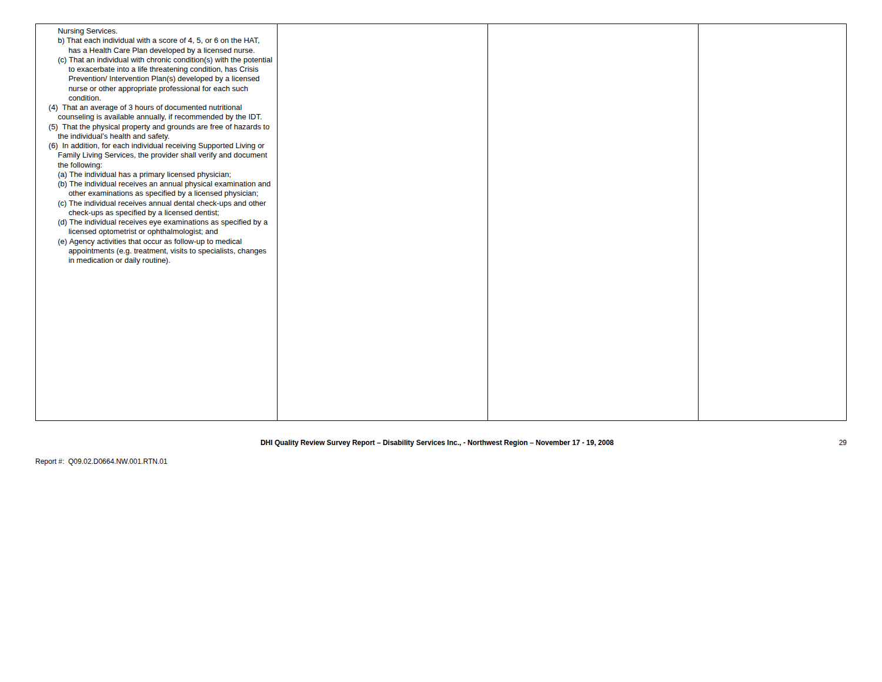| Nursing Services. b) That each individual with a score of 4, 5, or 6 on the HAT, has a Health Care Plan developed by a licensed nurse. (c) That an individual with chronic condition(s) with the potential to exacerbate into a life threatening condition, has Crisis Prevention/ Intervention Plan(s) developed by a licensed nurse or other appropriate professional for each such condition. (4) That an average of 3 hours of documented nutritional counseling is available annually, if recommended by the IDT. (5) That the physical property and grounds are free of hazards to the individual’s health and safety. (6) In addition, for each individual receiving Supported Living or Family Living Services, the provider shall verify and document the following: (a) The individual has a primary licensed physician; (b) The individual receives an annual physical examination and other examinations as specified by a licensed physician; (c) The individual receives annual dental check-ups and other check-ups as specified by a licensed dentist; (d) The individual receives eye examinations as specified by a licensed optometrist or ophthalmologist; and (e) Agency activities that occur as follow-up to medical appointments (e.g. treatment, visits to specialists, changes in medication or daily routine). | | | |
DHI Quality Review Survey Report – Disability Services Inc., - Northwest Region – November 17 - 19, 2008 29
Report #: Q09.02.D0664.NW.001.RTN.01